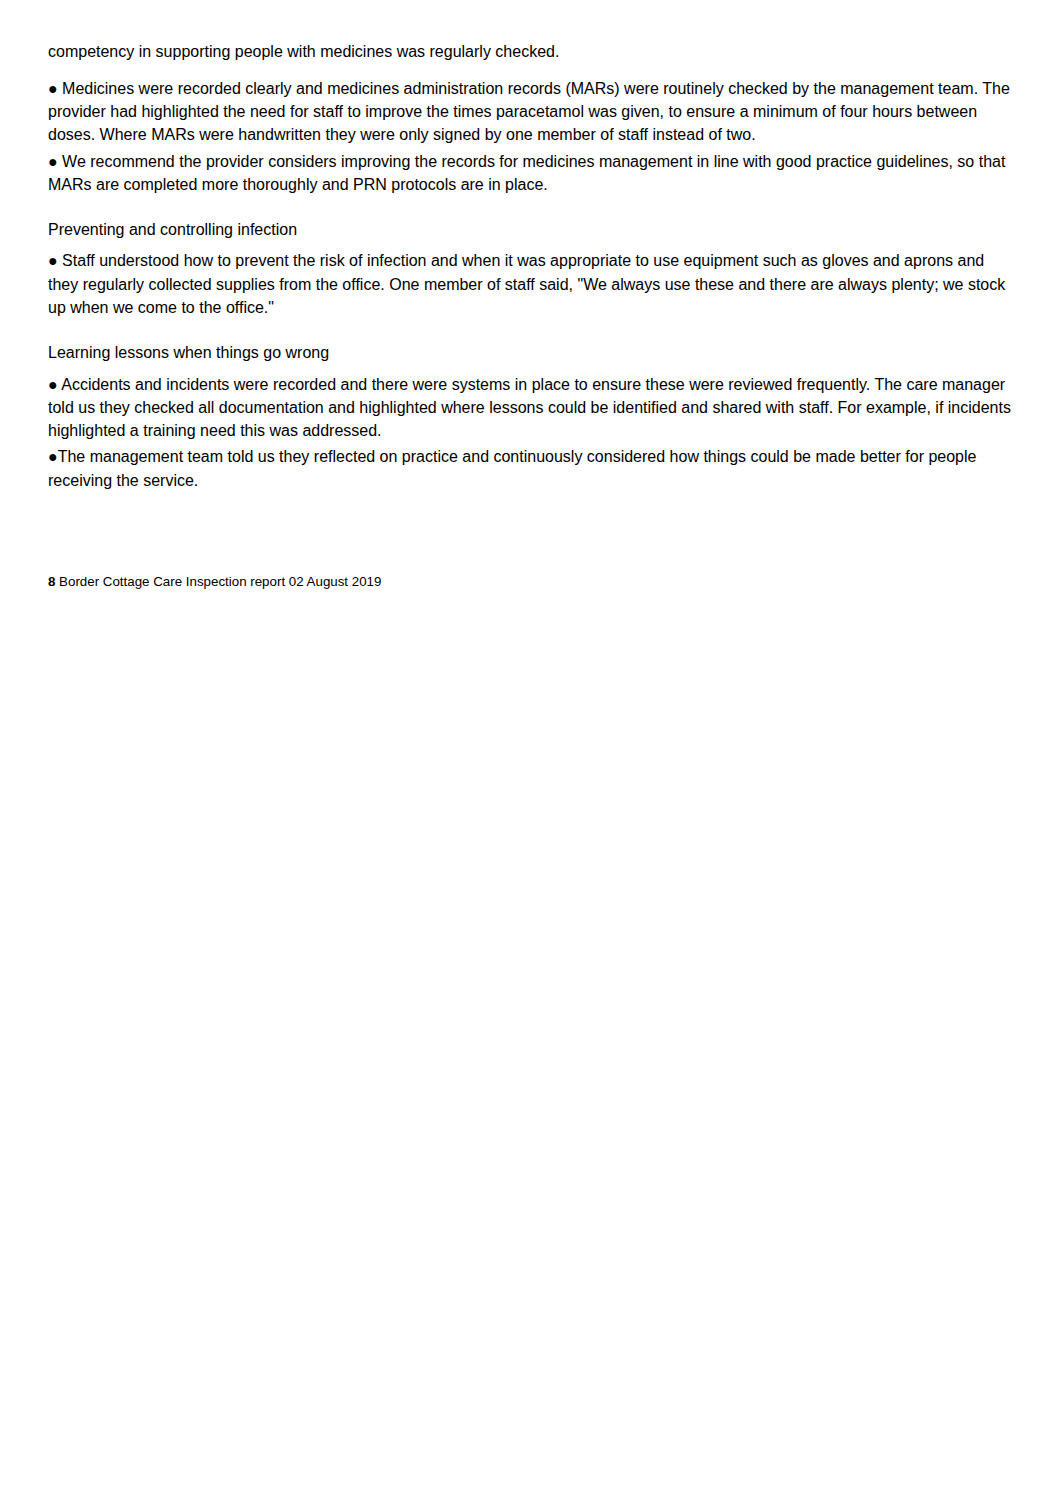competency in supporting people with medicines was regularly checked.
● Medicines were recorded clearly and medicines administration records (MARs) were routinely checked by the management team. The provider had highlighted the need for staff to improve the times paracetamol was given, to ensure a minimum of four hours between doses. Where MARs were handwritten they were only signed by one member of staff instead of two.
● We recommend the provider considers improving the records for medicines management in line with good practice guidelines, so that MARs are completed more thoroughly and PRN protocols are in place.
Preventing and controlling infection
● Staff understood how to prevent the risk of infection and when it was appropriate to use equipment such as gloves and aprons and they regularly collected supplies from the office. One member of staff said, "We always use these and there are always plenty; we stock up when we come to the office."
Learning lessons when things go wrong
● Accidents and incidents were recorded and there were systems in place to ensure these were reviewed frequently. The care manager told us they checked all documentation and highlighted where lessons could be identified and shared with staff. For example, if incidents highlighted a training need this was addressed.
●The management team told us they reflected on practice and continuously considered how things could be made better for people receiving the service.
8 Border Cottage Care Inspection report 02 August 2019